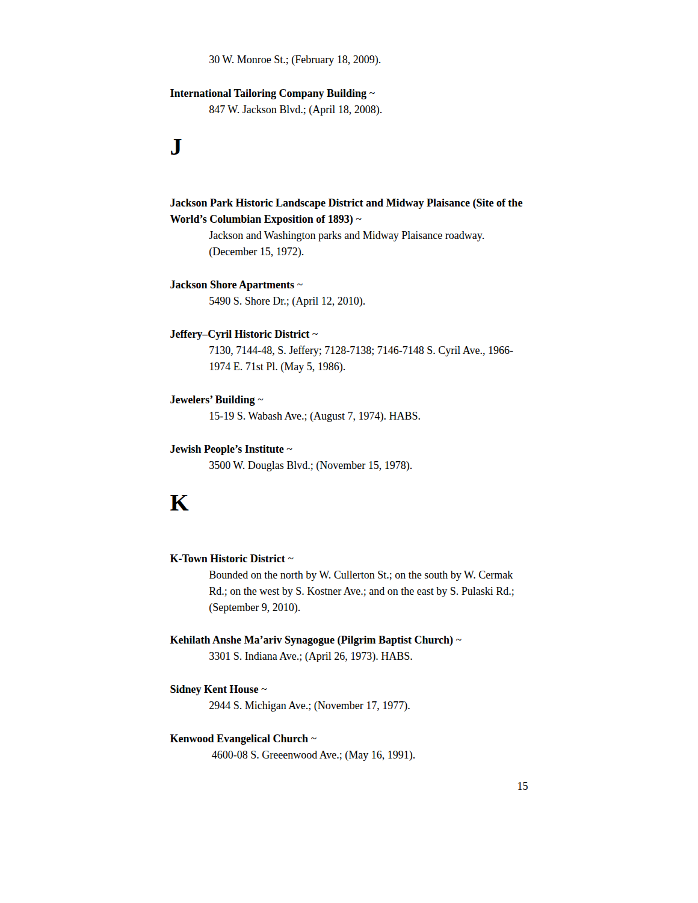30 W. Monroe St.; (February 18, 2009).
International Tailoring Company Building ~
847 W. Jackson Blvd.; (April 18, 2008).
J
Jackson Park Historic Landscape District and Midway Plaisance (Site of the World’s Columbian Exposition of 1893) ~
Jackson and Washington parks and Midway Plaisance roadway. (December 15, 1972).
Jackson Shore Apartments ~
5490 S. Shore Dr.; (April 12, 2010).
Jeffery–Cyril Historic District ~
7130, 7144-48, S. Jeffery; 7128-7138; 7146-7148 S. Cyril Ave., 1966-1974 E. 71st Pl. (May 5, 1986).
Jewelers’ Building ~
15-19 S. Wabash Ave.; (August 7, 1974). HABS.
Jewish People’s Institute ~
3500 W. Douglas Blvd.; (November 15, 1978).
K
K-Town Historic District ~
Bounded on the north by W. Cullerton St.; on the south by W. Cermak Rd.; on the west by S. Kostner Ave.; and on the east by S. Pulaski Rd.; (September 9, 2010).
Kehilath Anshe Ma’ariv Synagogue (Pilgrim Baptist Church) ~
3301 S. Indiana Ave.; (April 26, 1973). HABS.
Sidney Kent House ~
2944 S. Michigan Ave.; (November 17, 1977).
Kenwood Evangelical Church ~
4600-08 S. Greeenwood Ave.; (May 16, 1991).
15